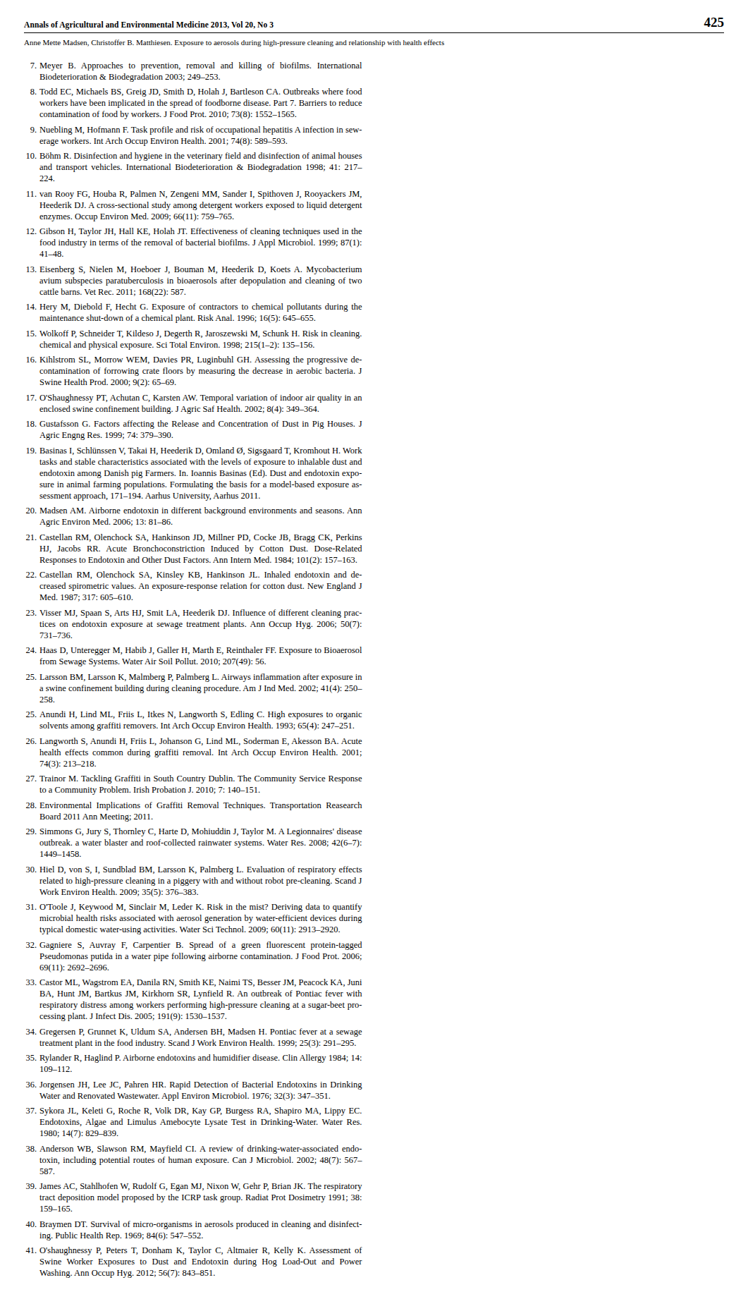Annals of Agricultural and Environmental Medicine 2013, Vol 20, No 3
425
Anne Mette Madsen, Christoffer B. Matthiesen. Exposure to aerosols during high-pressure cleaning and relationship with health effects
Meyer B. Approaches to prevention, removal and killing of biofilms. International Biodeterioration & Biodegradation 2003; 249–253.
Todd EC, Michaels BS, Greig JD, Smith D, Holah J, Bartleson CA. Outbreaks where food workers have been implicated in the spread of foodborne disease. Part 7. Barriers to reduce contamination of food by workers. J Food Prot. 2010; 73(8): 1552–1565.
Nuebling M, Hofmann F. Task profile and risk of occupational hepatitis A infection in sewerage workers. Int Arch Occup Environ Health. 2001; 74(8): 589–593.
Böhm R. Disinfection and hygiene in the veterinary field and disinfection of animal houses and transport vehicles. International Biodeterioration & Biodegradation 1998; 41: 217–224.
van Rooy FG, Houba R, Palmen N, Zengeni MM, Sander I, Spithoven J, Rooyackers JM, Heederik DJ. A cross-sectional study among detergent workers exposed to liquid detergent enzymes. Occup Environ Med. 2009; 66(11): 759–765.
Gibson H, Taylor JH, Hall KE, Holah JT. Effectiveness of cleaning techniques used in the food industry in terms of the removal of bacterial biofilms. J Appl Microbiol. 1999; 87(1): 41–48.
Eisenberg S, Nielen M, Hoeboer J, Bouman M, Heederik D, Koets A. Mycobacterium avium subspecies paratuberculosis in bioaerosols after depopulation and cleaning of two cattle barns. Vet Rec. 2011; 168(22): 587.
Hery M, Diebold F, Hecht G. Exposure of contractors to chemical pollutants during the maintenance shut-down of a chemical plant. Risk Anal. 1996; 16(5): 645–655.
Wolkoff P, Schneider T, Kildeso J, Degerth R, Jaroszewski M, Schunk H. Risk in cleaning. chemical and physical exposure. Sci Total Environ. 1998; 215(1–2): 135–156.
Kihlstrom SL, Morrow WEM, Davies PR, Luginbuhl GH. Assessing the progressive decontamination of forrowing crate floors by measuring the decrease in aerobic bacteria. J Swine Health Prod. 2000; 9(2): 65–69.
O'Shaughnessy PT, Achutan C, Karsten AW. Temporal variation of indoor air quality in an enclosed swine confinement building. J Agric Saf Health. 2002; 8(4): 349–364.
Gustafsson G. Factors affecting the Release and Concentration of Dust in Pig Houses. J Agric Engng Res. 1999; 74: 379–390.
Basinas I, Schlünssen V, Takai H, Heederik D, Omland Ø, Sigsgaard T, Kromhout H. Work tasks and stable characteristics associated with the levels of exposure to inhalable dust and endotoxin among Danish pig Farmers. In. Ioannis Basinas (Ed). Dust and endotoxin exposure in animal farming populations. Formulating the basis for a model-based exposure assessment approach, 171–194. Aarhus University, Aarhus 2011.
Madsen AM. Airborne endotoxin in different background environments and seasons. Ann Agric Environ Med. 2006; 13: 81–86.
Castellan RM, Olenchock SA, Hankinson JD, Millner PD, Cocke JB, Bragg CK, Perkins HJ, Jacobs RR. Acute Bronchoconstriction Induced by Cotton Dust. Dose-Related Responses to Endotoxin and Other Dust Factors. Ann Intern Med. 1984; 101(2): 157–163.
Castellan RM, Olenchock SA, Kinsley KB, Hankinson JL. Inhaled endotoxin and decreased spirometric values. An exposure-response relation for cotton dust. New England J Med. 1987; 317: 605–610.
Visser MJ, Spaan S, Arts HJ, Smit LA, Heederik DJ. Influence of different cleaning practices on endotoxin exposure at sewage treatment plants. Ann Occup Hyg. 2006; 50(7): 731–736.
Haas D, Unteregger M, Habib J, Galler H, Marth E, Reinthaler FF. Exposure to Bioaerosol from Sewage Systems. Water Air Soil Pollut. 2010; 207(49): 56.
Larsson BM, Larsson K, Malmberg P, Palmberg L. Airways inflammation after exposure in a swine confinement building during cleaning procedure. Am J Ind Med. 2002; 41(4): 250–258.
Anundi H, Lind ML, Friis L, Itkes N, Langworth S, Edling C. High exposures to organic solvents among graffiti removers. Int Arch Occup Environ Health. 1993; 65(4): 247–251.
Langworth S, Anundi H, Friis L, Johanson G, Lind ML, Soderman E, Akesson BA. Acute health effects common during graffiti removal. Int Arch Occup Environ Health. 2001; 74(3): 213–218.
Trainor M. Tackling Graffiti in South Country Dublin. The Community Service Response to a Community Problem. Irish Probation J. 2010; 7: 140–151.
Environmental Implications of Graffiti Removal Techniques. Transportation Reasearch Board 2011 Ann Meeting; 2011.
Simmons G, Jury S, Thornley C, Harte D, Mohiuddin J, Taylor M. A Legionnaires' disease outbreak. a water blaster and roof-collected rainwater systems. Water Res. 2008; 42(6–7): 1449–1458.
Hiel D, von S, I, Sundblad BM, Larsson K, Palmberg L. Evaluation of respiratory effects related to high-pressure cleaning in a piggery with and without robot pre-cleaning. Scand J Work Environ Health. 2009; 35(5): 376–383.
O'Toole J, Keywood M, Sinclair M, Leder K. Risk in the mist? Deriving data to quantify microbial health risks associated with aerosol generation by water-efficient devices during typical domestic water-using activities. Water Sci Technol. 2009; 60(11): 2913–2920.
Gagniere S, Auvray F, Carpentier B. Spread of a green fluorescent protein-tagged Pseudomonas putida in a water pipe following airborne contamination. J Food Prot. 2006; 69(11): 2692–2696.
Castor ML, Wagstrom EA, Danila RN, Smith KE, Naimi TS, Besser JM, Peacock KA, Juni BA, Hunt JM, Bartkus JM, Kirkhorn SR, Lynfield R. An outbreak of Pontiac fever with respiratory distress among workers performing high-pressure cleaning at a sugar-beet processing plant. J Infect Dis. 2005; 191(9): 1530–1537.
Gregersen P, Grunnet K, Uldum SA, Andersen BH, Madsen H. Pontiac fever at a sewage treatment plant in the food industry. Scand J Work Environ Health. 1999; 25(3): 291–295.
Rylander R, Haglind P. Airborne endotoxins and humidifier disease. Clin Allergy 1984; 14: 109–112.
Jorgensen JH, Lee JC, Pahren HR. Rapid Detection of Bacterial Endotoxins in Drinking Water and Renovated Wastewater. Appl Environ Microbiol. 1976; 32(3): 347–351.
Sykora JL, Keleti G, Roche R, Volk DR, Kay GP, Burgess RA, Shapiro MA, Lippy EC. Endotoxins, Algae and Limulus Amebocyte Lysate Test in Drinking-Water. Water Res. 1980; 14(7): 829–839.
Anderson WB, Slawson RM, Mayfield CI. A review of drinking-water-associated endotoxin, including potential routes of human exposure. Can J Microbiol. 2002; 48(7): 567–587.
James AC, Stahlhofen W, Rudolf G, Egan MJ, Nixon W, Gehr P, Brian JK. The respiratory tract deposition model proposed by the ICRP task group. Radiat Prot Dosimetry 1991; 38: 159–165.
Braymen DT. Survival of micro-organisms in aerosols produced in cleaning and disinfecting. Public Health Rep. 1969; 84(6): 547–552.
O'shaughnessy P, Peters T, Donham K, Taylor C, Altmaier R, Kelly K. Assessment of Swine Worker Exposures to Dust and Endotoxin during Hog Load-Out and Power Washing. Ann Occup Hyg. 2012; 56(7): 843–851.